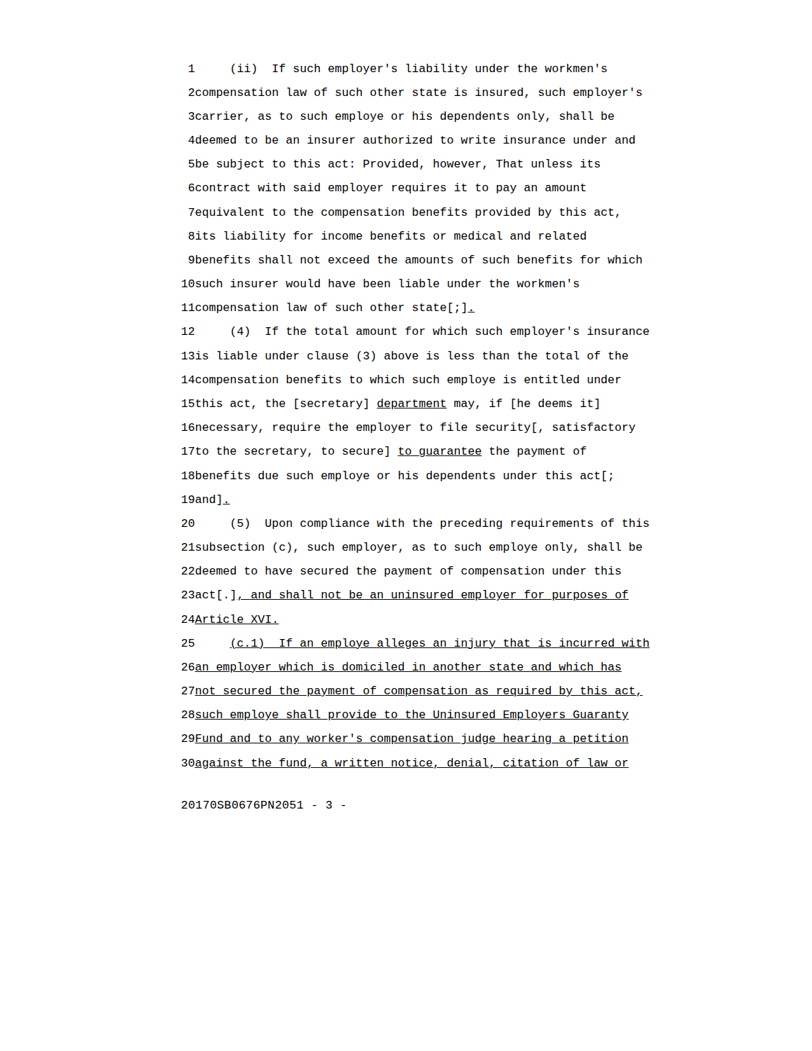| 1 | (ii) If such employer's liability under the workmen's |
| 2 | compensation law of such other state is insured, such employer's |
| 3 | carrier, as to such employe or his dependents only, shall be |
| 4 | deemed to be an insurer authorized to write insurance under and |
| 5 | be subject to this act: Provided, however, That unless its |
| 6 | contract with said employer requires it to pay an amount |
| 7 | equivalent to the compensation benefits provided by this act, |
| 8 | its liability for income benefits or medical and related |
| 9 | benefits shall not exceed the amounts of such benefits for which |
| 10 | such insurer would have been liable under the workmen's |
| 11 | compensation law of such other state[;] . |
| 12 | (4) If the total amount for which such employer's insurance |
| 13 | is liable under clause (3) above is less than the total of the |
| 14 | compensation benefits to which such employe is entitled under |
| 15 | this act, the [secretary] department may, if [he deems it] |
| 16 | necessary, require the employer to file security[, satisfactory |
| 17 | to the secretary, to secure] to guarantee the payment of |
| 18 | benefits due such employe or his dependents under this act[; |
| 19 | and] . |
| 20 | (5) Upon compliance with the preceding requirements of this |
| 21 | subsection (c), such employer, as to such employe only, shall be |
| 22 | deemed to have secured the payment of compensation under this |
| 23 | act[.] , and shall not be an uninsured employer for purposes of |
| 24 | Article XVI. |
| 25 | (c.1) If an employe alleges an injury that is incurred with |
| 26 | an employer which is domiciled in another state and which has |
| 27 | not secured the payment of compensation as required by this act, |
| 28 | such employe shall provide to the Uninsured Employers Guaranty |
| 29 | Fund and to any worker's compensation judge hearing a petition |
| 30 | against the fund, a written notice, denial, citation of law or |
20170SB0676PN2051 - 3 -